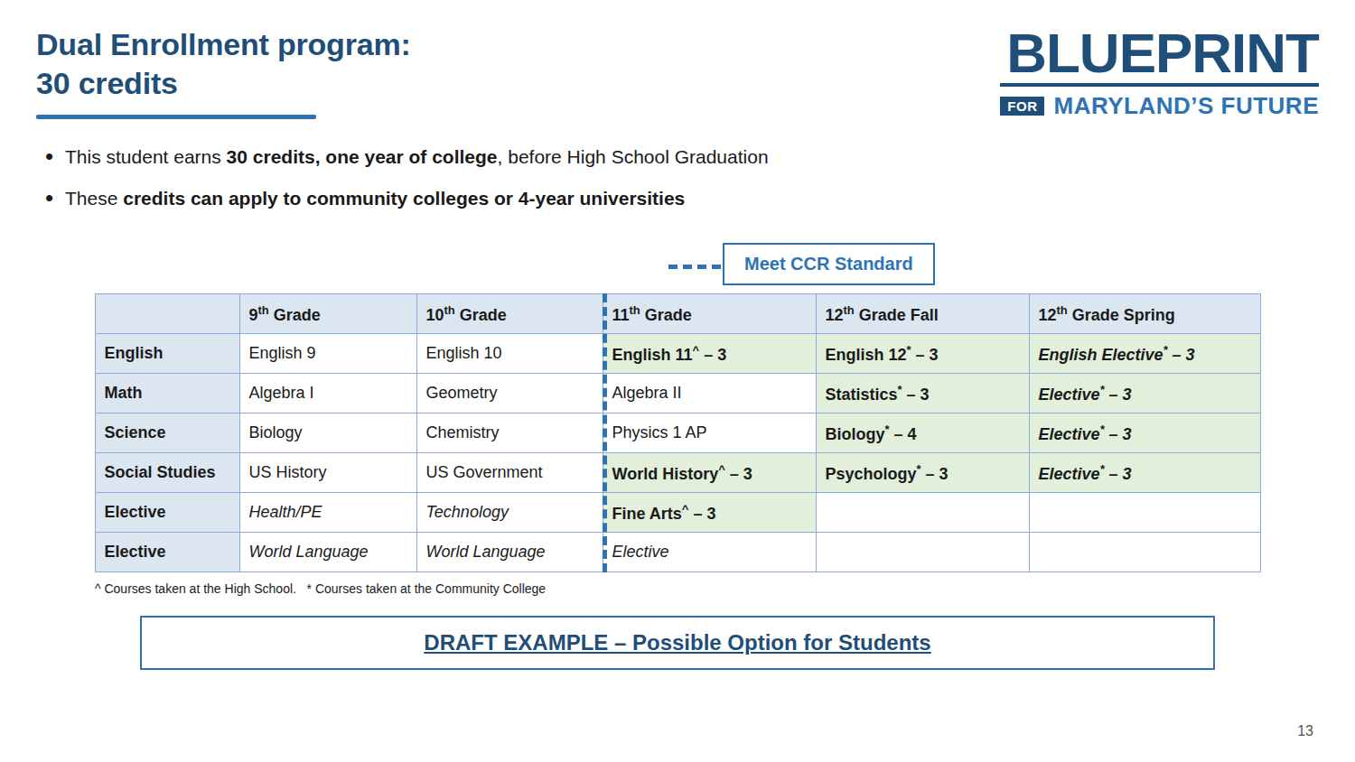Dual Enrollment program:
30 credits
BLUEPRINT FOR MARYLAND’S FUTURE
This student earns 30 credits, one year of college, before High School Graduation
These credits can apply to community colleges or 4-year universities
Meet CCR Standard
| | 9 th Grade | 10 th Grade | 11 th Grade | 12 th Grade Fall | 12 th Grade Spring |
| --- | --- | --- | --- | --- | --- |
| English | English 9 | English 10 | English 11 ^ – 3 | English 12 * – 3 | English Elective * – 3 |
| Math | Algebra I | Geometry | Algebra II | Statistics * – 3 | Elective * – 3 |
| Science | Biology | Chemistry | Physics 1 AP | Biology * – 4 | Elective * – 3 |
| Social Studies | US History | US Government | World History ^ – 3 | Psychology * – 3 | Elective * – 3 |
| Elective | Health/PE | Technology | Fine Arts ^ – 3 | | |
| Elective | World Language | World Language | Elective | | |
^ Courses taken at the High School. * Courses taken at the Community College
DRAFT EXAMPLE – Possible Option for Students
13